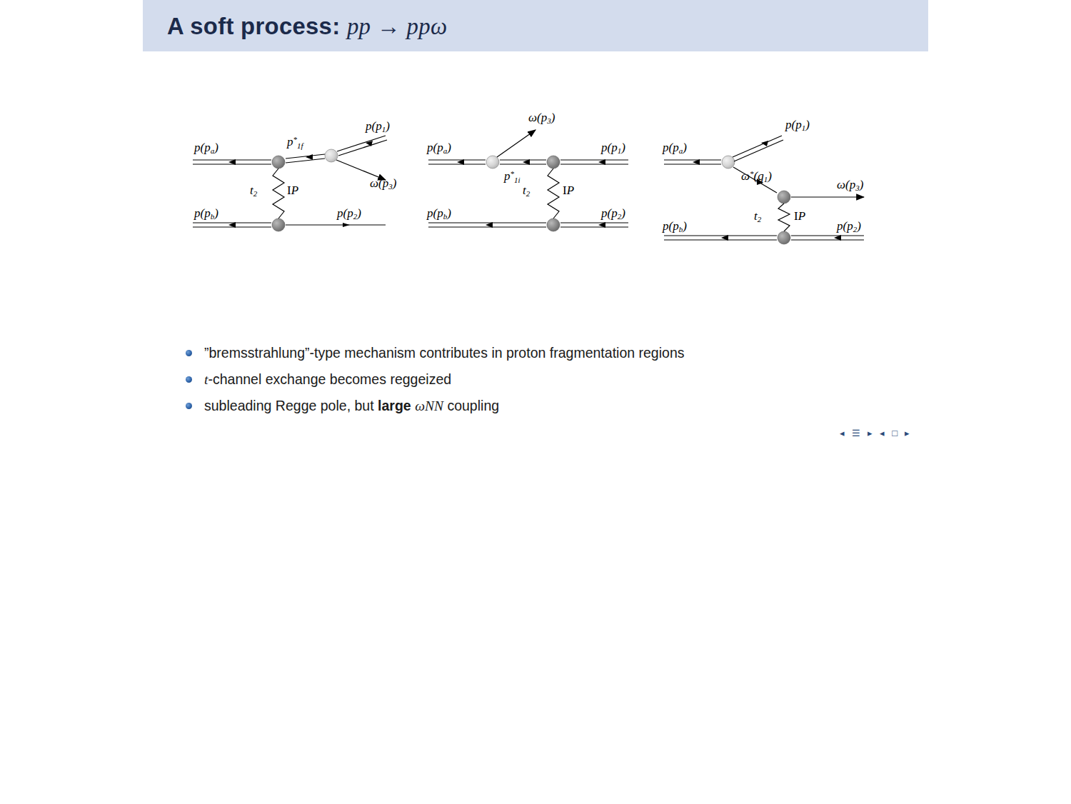A soft process: pp → ppω
p(pa) p*1f p(p1) ω(p3) t2 IP p(pb) p(p2) p(pa) ω(p3) p(p1) p*1i t2 IP p(pb) p(p2) p(pa) p(p1) ω*(q1) ω(p3) t2 IP p(pb) p(p2)
”bremsstrahlung”-type mechanism contributes in proton fragmentation regions
t-channel exchange becomes reggeized
subleading Regge pole, but large ωNN coupling
◂ ☰ ▸ ◂ □ ▸